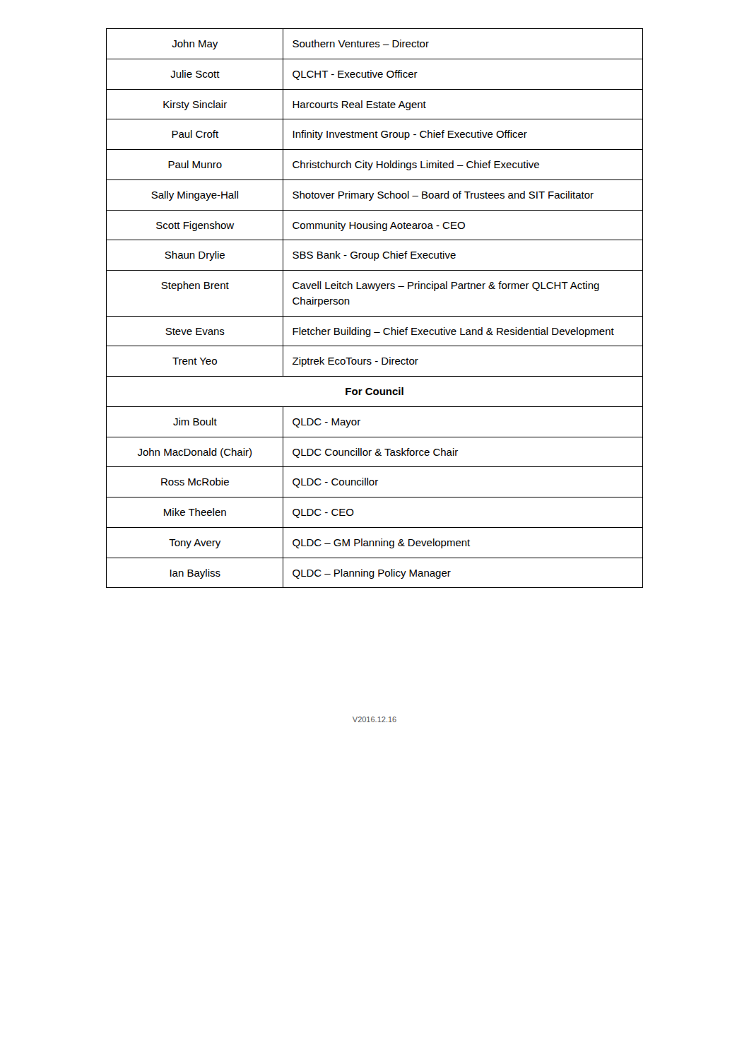| John May | Southern Ventures – Director |
| Julie Scott | QLCHT - Executive Officer |
| Kirsty Sinclair | Harcourts Real Estate Agent |
| Paul Croft | Infinity Investment Group - Chief Executive Officer |
| Paul Munro | Christchurch City Holdings Limited – Chief Executive |
| Sally Mingaye-Hall | Shotover Primary School – Board of Trustees and SIT Facilitator |
| Scott Figenshow | Community Housing Aotearoa - CEO |
| Shaun Drylie | SBS Bank - Group Chief Executive |
| Stephen Brent | Cavell Leitch Lawyers – Principal Partner & former QLCHT Acting Chairperson |
| Steve Evans | Fletcher Building – Chief Executive Land & Residential Development |
| Trent Yeo | Ziptrek EcoTours - Director |
| For Council |
| Jim Boult | QLDC - Mayor |
| John MacDonald (Chair) | QLDC Councillor & Taskforce Chair |
| Ross McRobie | QLDC - Councillor |
| Mike Theelen | QLDC - CEO |
| Tony Avery | QLDC – GM Planning & Development |
| Ian Bayliss | QLDC – Planning Policy Manager |
V2016.12.16